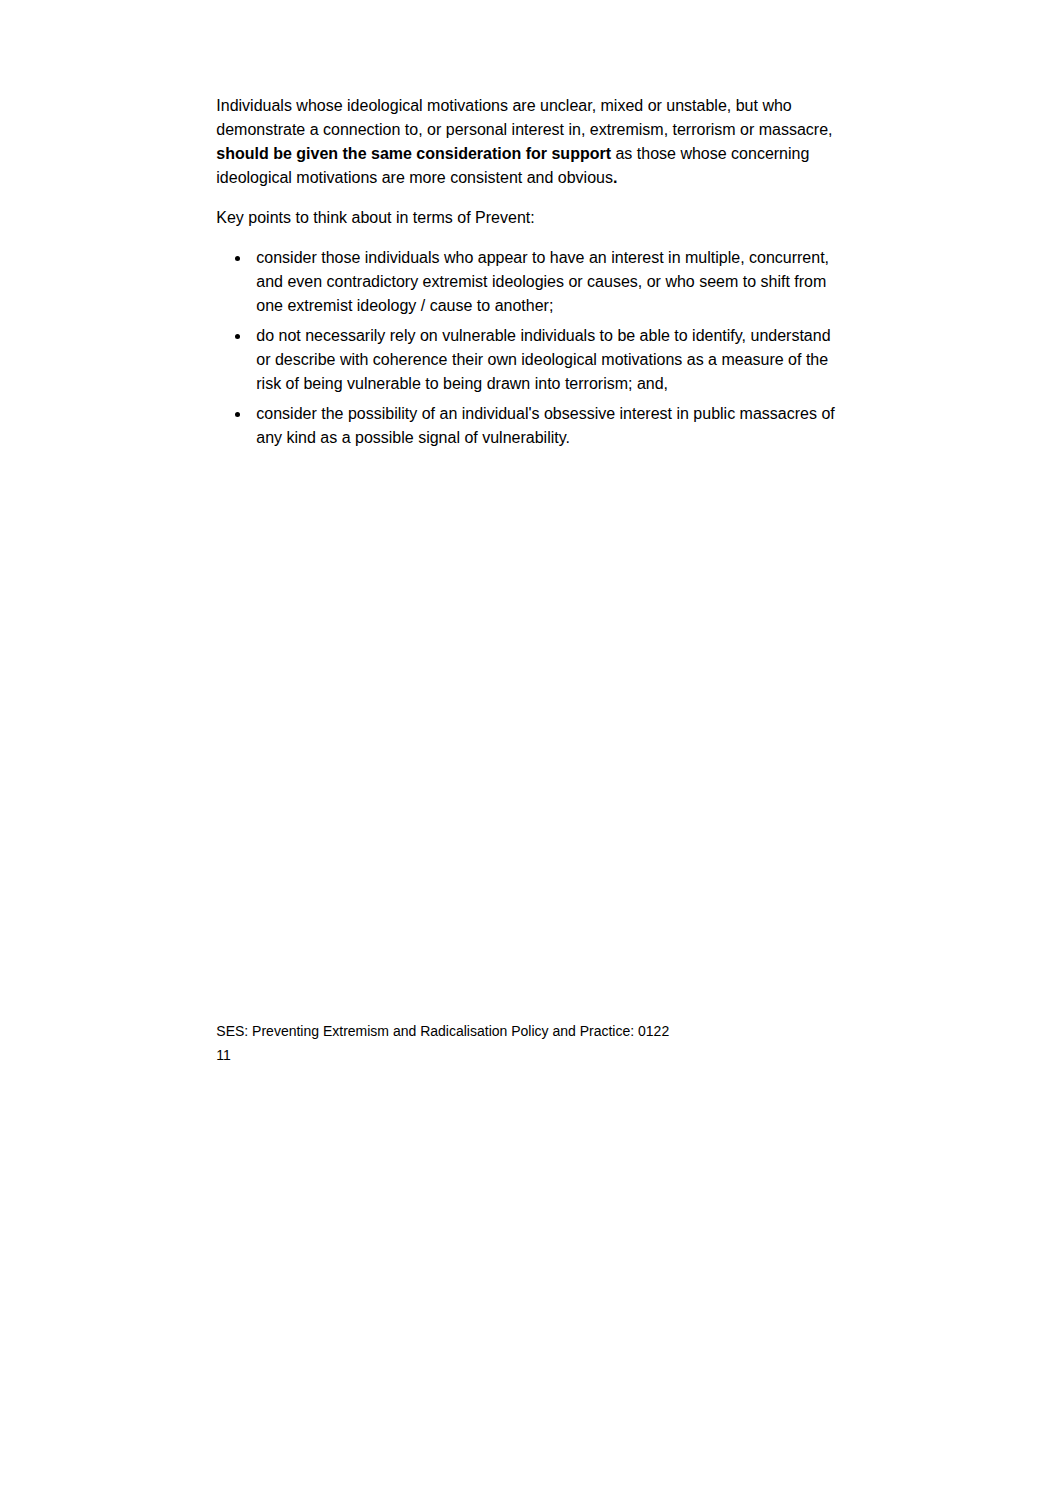Individuals whose ideological motivations are unclear, mixed or unstable, but who demonstrate a connection to, or personal interest in, extremism, terrorism or massacre, should be given the same consideration for support as those whose concerning ideological motivations are more consistent and obvious.
Key points to think about in terms of Prevent:
consider those individuals who appear to have an interest in multiple, concurrent, and even contradictory extremist ideologies or causes, or who seem to shift from one extremist ideology / cause to another;
do not necessarily rely on vulnerable individuals to be able to identify, understand or describe with coherence their own ideological motivations as a measure of the risk of being vulnerable to being drawn into terrorism; and,
consider the possibility of an individual's obsessive interest in public massacres of any kind as a possible signal of vulnerability.
SES: Preventing Extremism and Radicalisation Policy and Practice: 0122
11